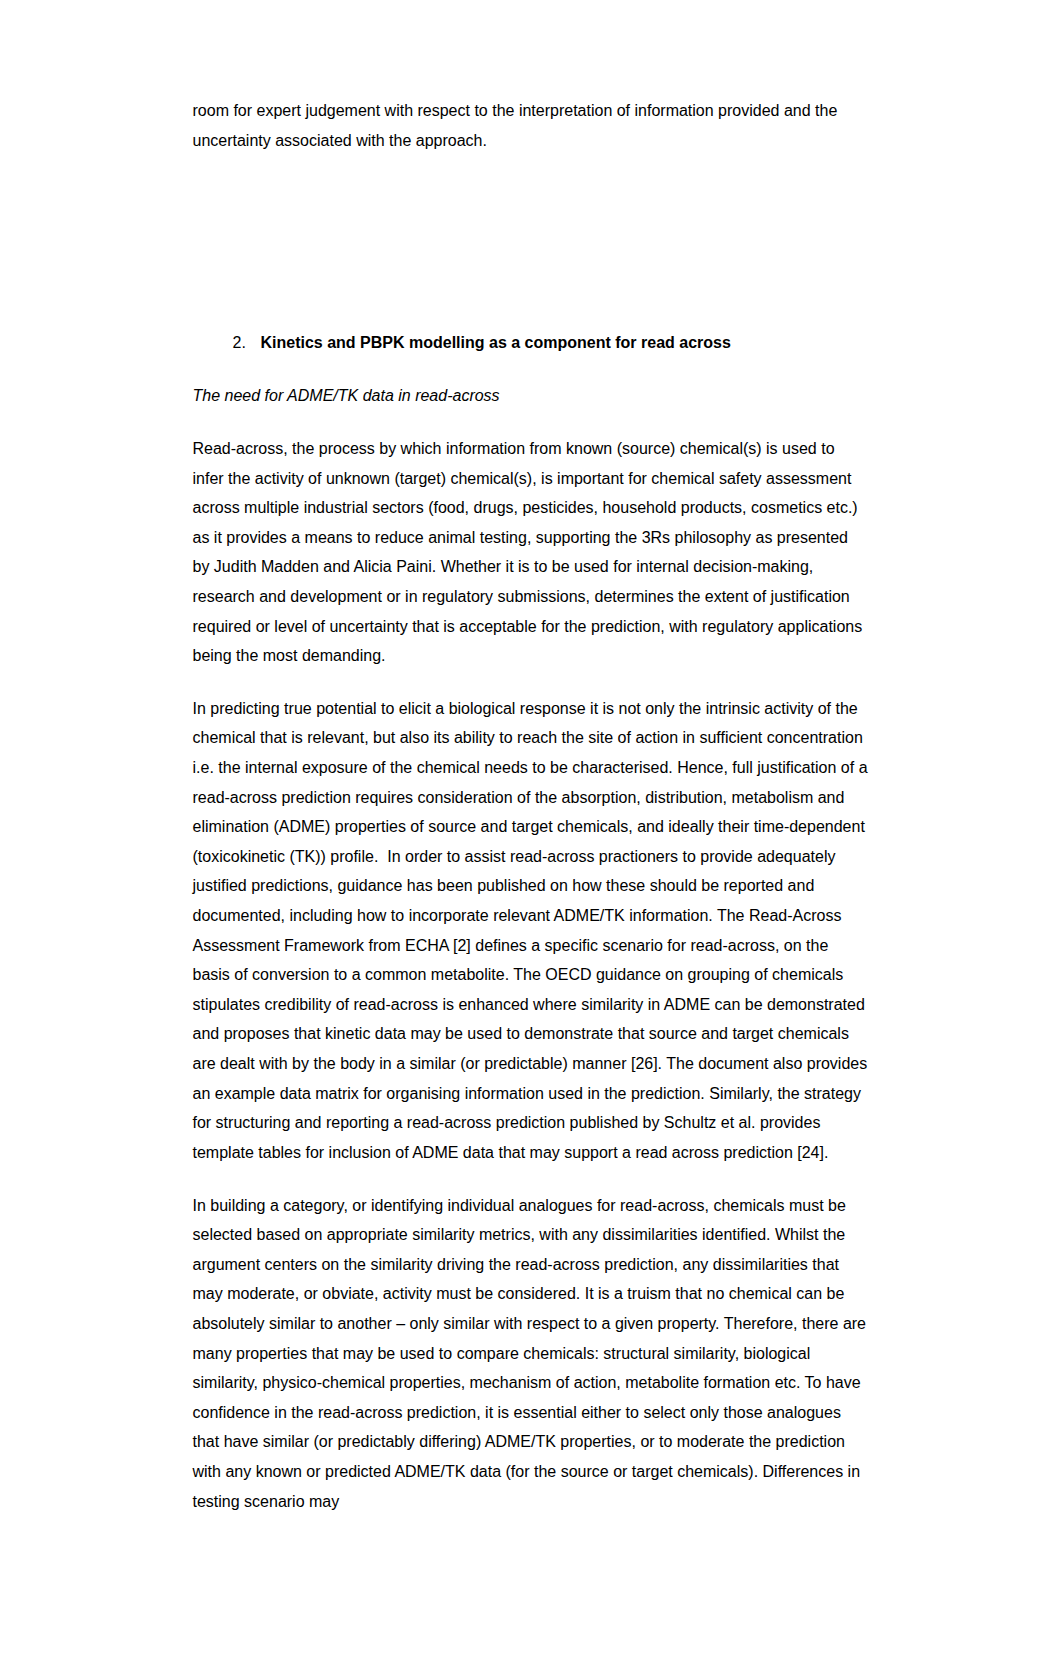room for expert judgement with respect to the interpretation of information provided and the uncertainty associated with the approach.
2. Kinetics and PBPK modelling as a component for read across
The need for ADME/TK data in read-across
Read-across, the process by which information from known (source) chemical(s) is used to infer the activity of unknown (target) chemical(s), is important for chemical safety assessment across multiple industrial sectors (food, drugs, pesticides, household products, cosmetics etc.) as it provides a means to reduce animal testing, supporting the 3Rs philosophy as presented by Judith Madden and Alicia Paini. Whether it is to be used for internal decision-making, research and development or in regulatory submissions, determines the extent of justification required or level of uncertainty that is acceptable for the prediction, with regulatory applications being the most demanding.
In predicting true potential to elicit a biological response it is not only the intrinsic activity of the chemical that is relevant, but also its ability to reach the site of action in sufficient concentration i.e. the internal exposure of the chemical needs to be characterised. Hence, full justification of a read-across prediction requires consideration of the absorption, distribution, metabolism and elimination (ADME) properties of source and target chemicals, and ideally their time-dependent (toxicokinetic (TK)) profile. In order to assist read-across practioners to provide adequately justified predictions, guidance has been published on how these should be reported and documented, including how to incorporate relevant ADME/TK information. The Read-Across Assessment Framework from ECHA [2] defines a specific scenario for read-across, on the basis of conversion to a common metabolite. The OECD guidance on grouping of chemicals stipulates credibility of read-across is enhanced where similarity in ADME can be demonstrated and proposes that kinetic data may be used to demonstrate that source and target chemicals are dealt with by the body in a similar (or predictable) manner [26]. The document also provides an example data matrix for organising information used in the prediction. Similarly, the strategy for structuring and reporting a read-across prediction published by Schultz et al. provides template tables for inclusion of ADME data that may support a read across prediction [24].
In building a category, or identifying individual analogues for read-across, chemicals must be selected based on appropriate similarity metrics, with any dissimilarities identified. Whilst the argument centers on the similarity driving the read-across prediction, any dissimilarities that may moderate, or obviate, activity must be considered. It is a truism that no chemical can be absolutely similar to another – only similar with respect to a given property. Therefore, there are many properties that may be used to compare chemicals: structural similarity, biological similarity, physico-chemical properties, mechanism of action, metabolite formation etc. To have confidence in the read-across prediction, it is essential either to select only those analogues that have similar (or predictably differing) ADME/TK properties, or to moderate the prediction with any known or predicted ADME/TK data (for the source or target chemicals). Differences in testing scenario may